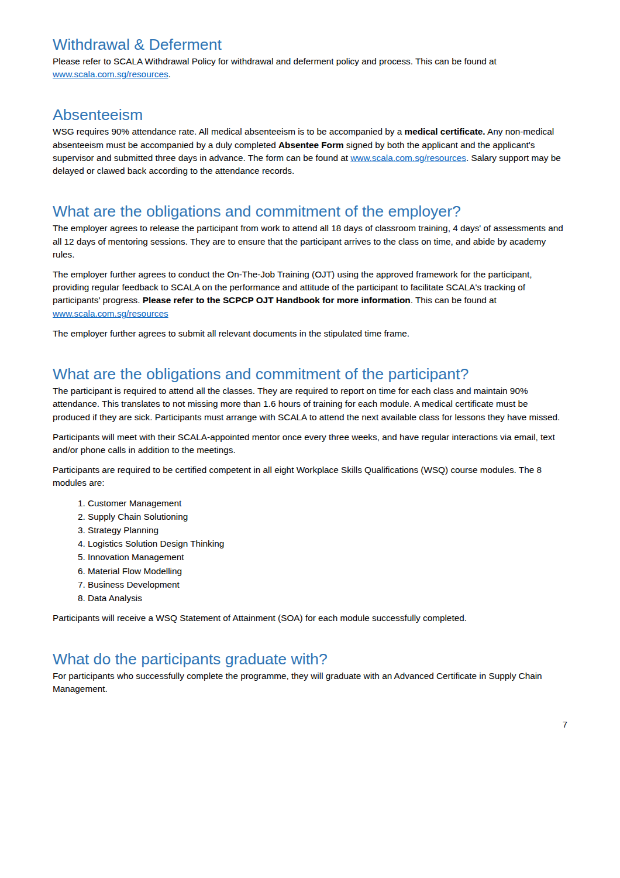Withdrawal & Deferment
Please refer to SCALA Withdrawal Policy for withdrawal and deferment policy and process. This can be found at www.scala.com.sg/resources.
Absenteeism
WSG requires 90% attendance rate. All medical absenteeism is to be accompanied by a medical certificate. Any non-medical absenteeism must be accompanied by a duly completed Absentee Form signed by both the applicant and the applicant's supervisor and submitted three days in advance. The form can be found at www.scala.com.sg/resources. Salary support may be delayed or clawed back according to the attendance records.
What are the obligations and commitment of the employer?
The employer agrees to release the participant from work to attend all 18 days of classroom training, 4 days' of assessments and all 12 days of mentoring sessions. They are to ensure that the participant arrives to the class on time, and abide by academy rules.
The employer further agrees to conduct the On-The-Job Training (OJT) using the approved framework for the participant, providing regular feedback to SCALA on the performance and attitude of the participant to facilitate SCALA's tracking of participants' progress. Please refer to the SCPCP OJT Handbook for more information. This can be found at www.scala.com.sg/resources
The employer further agrees to submit all relevant documents in the stipulated time frame.
What are the obligations and commitment of the participant?
The participant is required to attend all the classes. They are required to report on time for each class and maintain 90% attendance. This translates to not missing more than 1.6 hours of training for each module. A medical certificate must be produced if they are sick. Participants must arrange with SCALA to attend the next available class for lessons they have missed.
Participants will meet with their SCALA-appointed mentor once every three weeks, and have regular interactions via email, text and/or phone calls in addition to the meetings.
Participants are required to be certified competent in all eight Workplace Skills Qualifications (WSQ) course modules. The 8 modules are:
Customer Management
Supply Chain Solutioning
Strategy Planning
Logistics Solution Design Thinking
Innovation Management
Material Flow Modelling
Business Development
Data Analysis
Participants will receive a WSQ Statement of Attainment (SOA) for each module successfully completed.
What do the participants graduate with?
For participants who successfully complete the programme, they will graduate with an Advanced Certificate in Supply Chain Management.
7